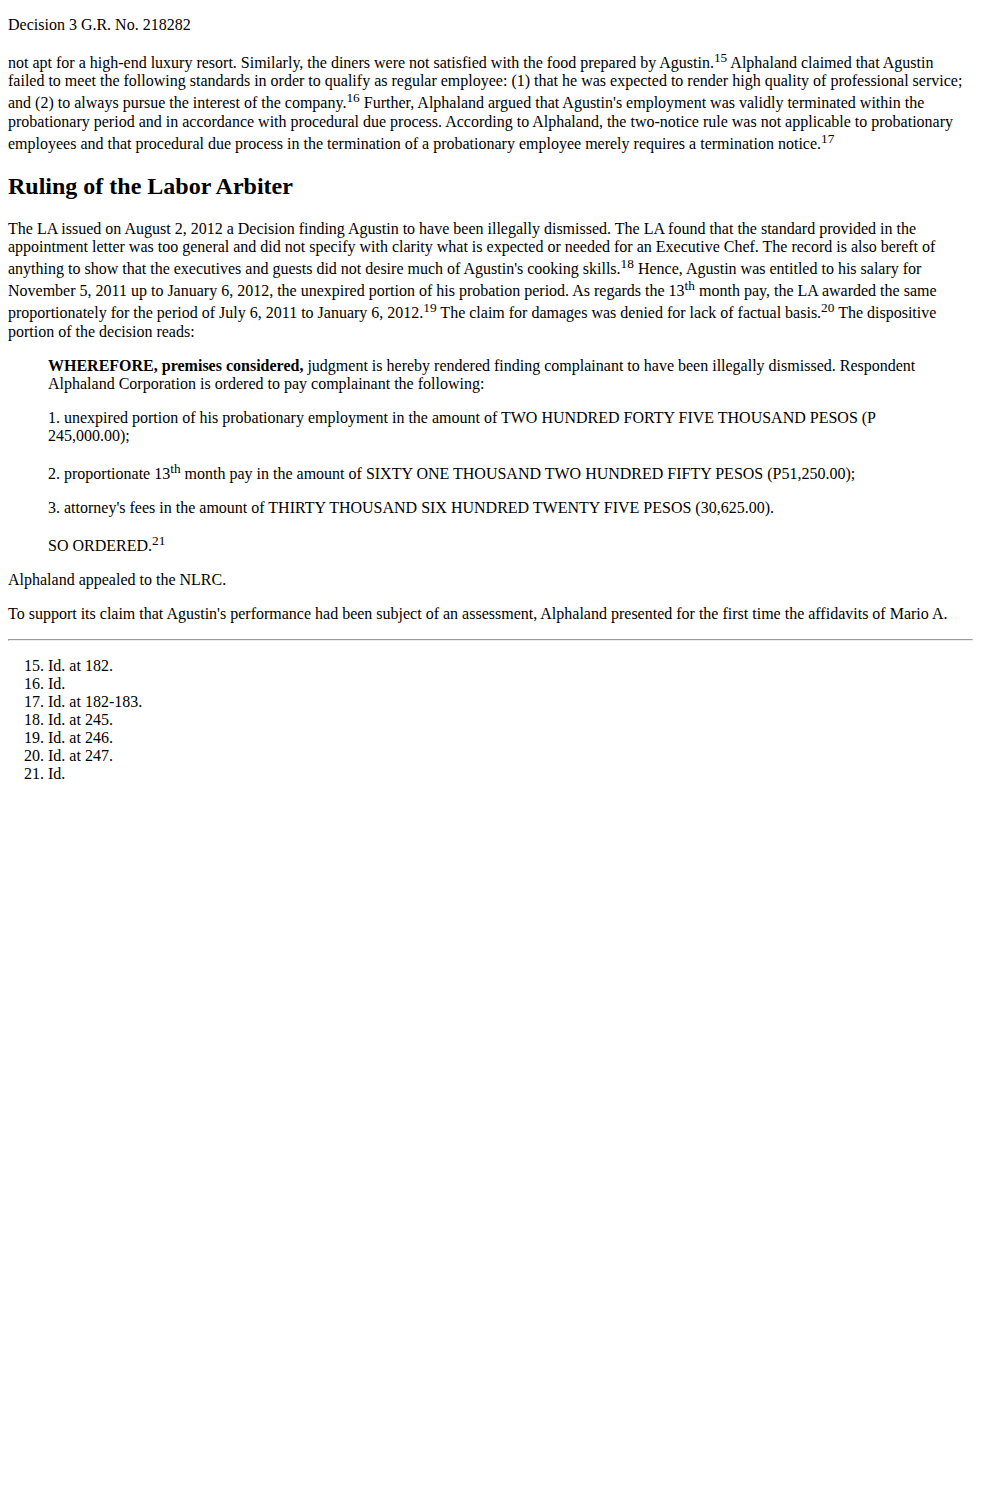Decision 3 G.R. No. 218282
not apt for a high-end luxury resort. Similarly, the diners were not satisfied with the food prepared by Agustin.15 Alphaland claimed that Agustin failed to meet the following standards in order to qualify as regular employee: (1) that he was expected to render high quality of professional service; and (2) to always pursue the interest of the company.16 Further, Alphaland argued that Agustin's employment was validly terminated within the probationary period and in accordance with procedural due process. According to Alphaland, the two-notice rule was not applicable to probationary employees and that procedural due process in the termination of a probationary employee merely requires a termination notice.17
Ruling of the Labor Arbiter
The LA issued on August 2, 2012 a Decision finding Agustin to have been illegally dismissed. The LA found that the standard provided in the appointment letter was too general and did not specify with clarity what is expected or needed for an Executive Chef. The record is also bereft of anything to show that the executives and guests did not desire much of Agustin's cooking skills.18 Hence, Agustin was entitled to his salary for November 5, 2011 up to January 6, 2012, the unexpired portion of his probation period. As regards the 13th month pay, the LA awarded the same proportionately for the period of July 6, 2011 to January 6, 2012.19 The claim for damages was denied for lack of factual basis.20 The dispositive portion of the decision reads:
WHEREFORE, premises considered, judgment is hereby rendered finding complainant to have been illegally dismissed. Respondent Alphaland Corporation is ordered to pay complainant the following:
1. unexpired portion of his probationary employment in the amount of TWO HUNDRED FORTY FIVE THOUSAND PESOS (P 245,000.00);
2. proportionate 13th month pay in the amount of SIXTY ONE THOUSAND TWO HUNDRED FIFTY PESOS (P51,250.00);
3. attorney's fees in the amount of THIRTY THOUSAND SIX HUNDRED TWENTY FIVE PESOS (30,625.00).
SO ORDERED.21
Alphaland appealed to the NLRC.
To support its claim that Agustin's performance had been subject of an assessment, Alphaland presented for the first time the affidavits of Mario A.
Id. at 182.
Id.
Id. at 182-183.
Id. at 245.
Id. at 246.
Id. at 247.
Id.